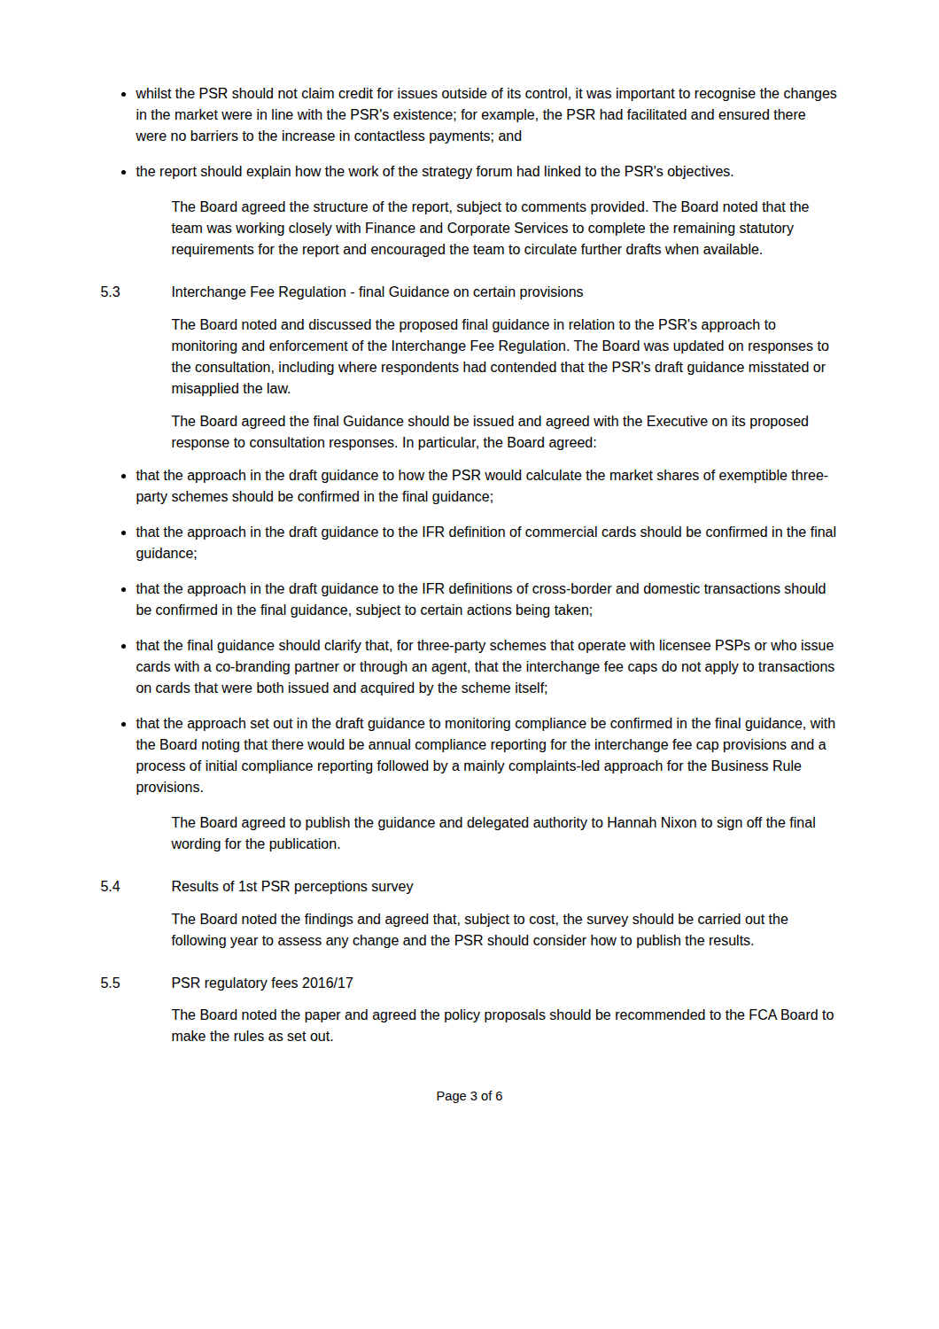whilst the PSR should not claim credit for issues outside of its control, it was important to recognise the changes in the market were in line with the PSR's existence; for example, the PSR had facilitated and ensured there were no barriers to the increase in contactless payments; and
the report should explain how the work of the strategy forum had linked to the PSR's objectives.
The Board agreed the structure of the report, subject to comments provided. The Board noted that the team was working closely with Finance and Corporate Services to complete the remaining statutory requirements for the report and encouraged the team to circulate further drafts when available.
5.3
Interchange Fee Regulation - final Guidance on certain provisions
The Board noted and discussed the proposed final guidance in relation to the PSR's approach to monitoring and enforcement of the Interchange Fee Regulation. The Board was updated on responses to the consultation, including where respondents had contended that the PSR's draft guidance misstated or misapplied the law.
The Board agreed the final Guidance should be issued and agreed with the Executive on its proposed response to consultation responses. In particular, the Board agreed:
that the approach in the draft guidance to how the PSR would calculate the market shares of exemptible three-party schemes should be confirmed in the final guidance;
that the approach in the draft guidance to the IFR definition of commercial cards should be confirmed in the final guidance;
that the approach in the draft guidance to the IFR definitions of cross-border and domestic transactions should be confirmed in the final guidance, subject to certain actions being taken;
that the final guidance should clarify that, for three-party schemes that operate with licensee PSPs or who issue cards with a co-branding partner or through an agent, that the interchange fee caps do not apply to transactions on cards that were both issued and acquired by the scheme itself;
that the approach set out in the draft guidance to monitoring compliance be confirmed in the final guidance, with the Board noting that there would be annual compliance reporting for the interchange fee cap provisions and a process of initial compliance reporting followed by a mainly complaints-led approach for the Business Rule provisions.
The Board agreed to publish the guidance and delegated authority to Hannah Nixon to sign off the final wording for the publication.
5.4
Results of 1st PSR perceptions survey
The Board noted the findings and agreed that, subject to cost, the survey should be carried out the following year to assess any change and the PSR should consider how to publish the results.
5.5
PSR regulatory fees 2016/17
The Board noted the paper and agreed the policy proposals should be recommended to the FCA Board to make the rules as set out.
Page 3 of 6